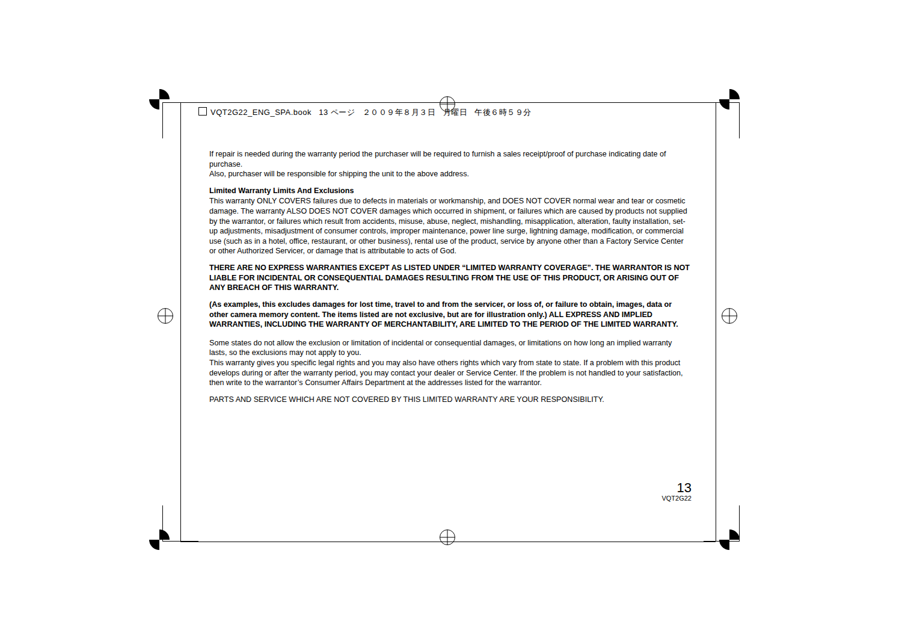VQT2G22_ENG_SPA.book 13 ページ ２００９年８月３日 月曜日 午後６時５９分
If repair is needed during the warranty period the purchaser will be required to furnish a sales receipt/proof of purchase indicating date of purchase.
Also, purchaser will be responsible for shipping the unit to the above address.
Limited Warranty Limits And Exclusions
This warranty ONLY COVERS failures due to defects in materials or workmanship, and DOES NOT COVER normal wear and tear or cosmetic damage. The warranty ALSO DOES NOT COVER damages which occurred in shipment, or failures which are caused by products not supplied by the warrantor, or failures which result from accidents, misuse, abuse, neglect, mishandling, misapplication, alteration, faulty installation, set-up adjustments, misadjustment of consumer controls, improper maintenance, power line surge, lightning damage, modification, or commercial use (such as in a hotel, office, restaurant, or other business), rental use of the product, service by anyone other than a Factory Service Center or other Authorized Servicer, or damage that is attributable to acts of God.
THERE ARE NO EXPRESS WARRANTIES EXCEPT AS LISTED UNDER “LIMITED WARRANTY COVERAGE”. THE WARRANTOR IS NOT LIABLE FOR INCIDENTAL OR CONSEQUENTIAL DAMAGES RESULTING FROM THE USE OF THIS PRODUCT, OR ARISING OUT OF ANY BREACH OF THIS WARRANTY.
(As examples, this excludes damages for lost time, travel to and from the servicer, or loss of, or failure to obtain, images, data or other camera memory content. The items listed are not exclusive, but are for illustration only.) ALL EXPRESS AND IMPLIED WARRANTIES, INCLUDING THE WARRANTY OF MERCHANTABILITY, ARE LIMITED TO THE PERIOD OF THE LIMITED WARRANTY.
Some states do not allow the exclusion or limitation of incidental or consequential damages, or limitations on how long an implied warranty lasts, so the exclusions may not apply to you.
This warranty gives you specific legal rights and you may also have others rights which vary from state to state. If a problem with this product develops during or after the warranty period, you may contact your dealer or Service Center. If the problem is not handled to your satisfaction, then write to the warrantor’s Consumer Affairs Department at the addresses listed for the warrantor.
PARTS AND SERVICE WHICH ARE NOT COVERED BY THIS LIMITED WARRANTY ARE YOUR RESPONSIBILITY.
13
VQT2G22